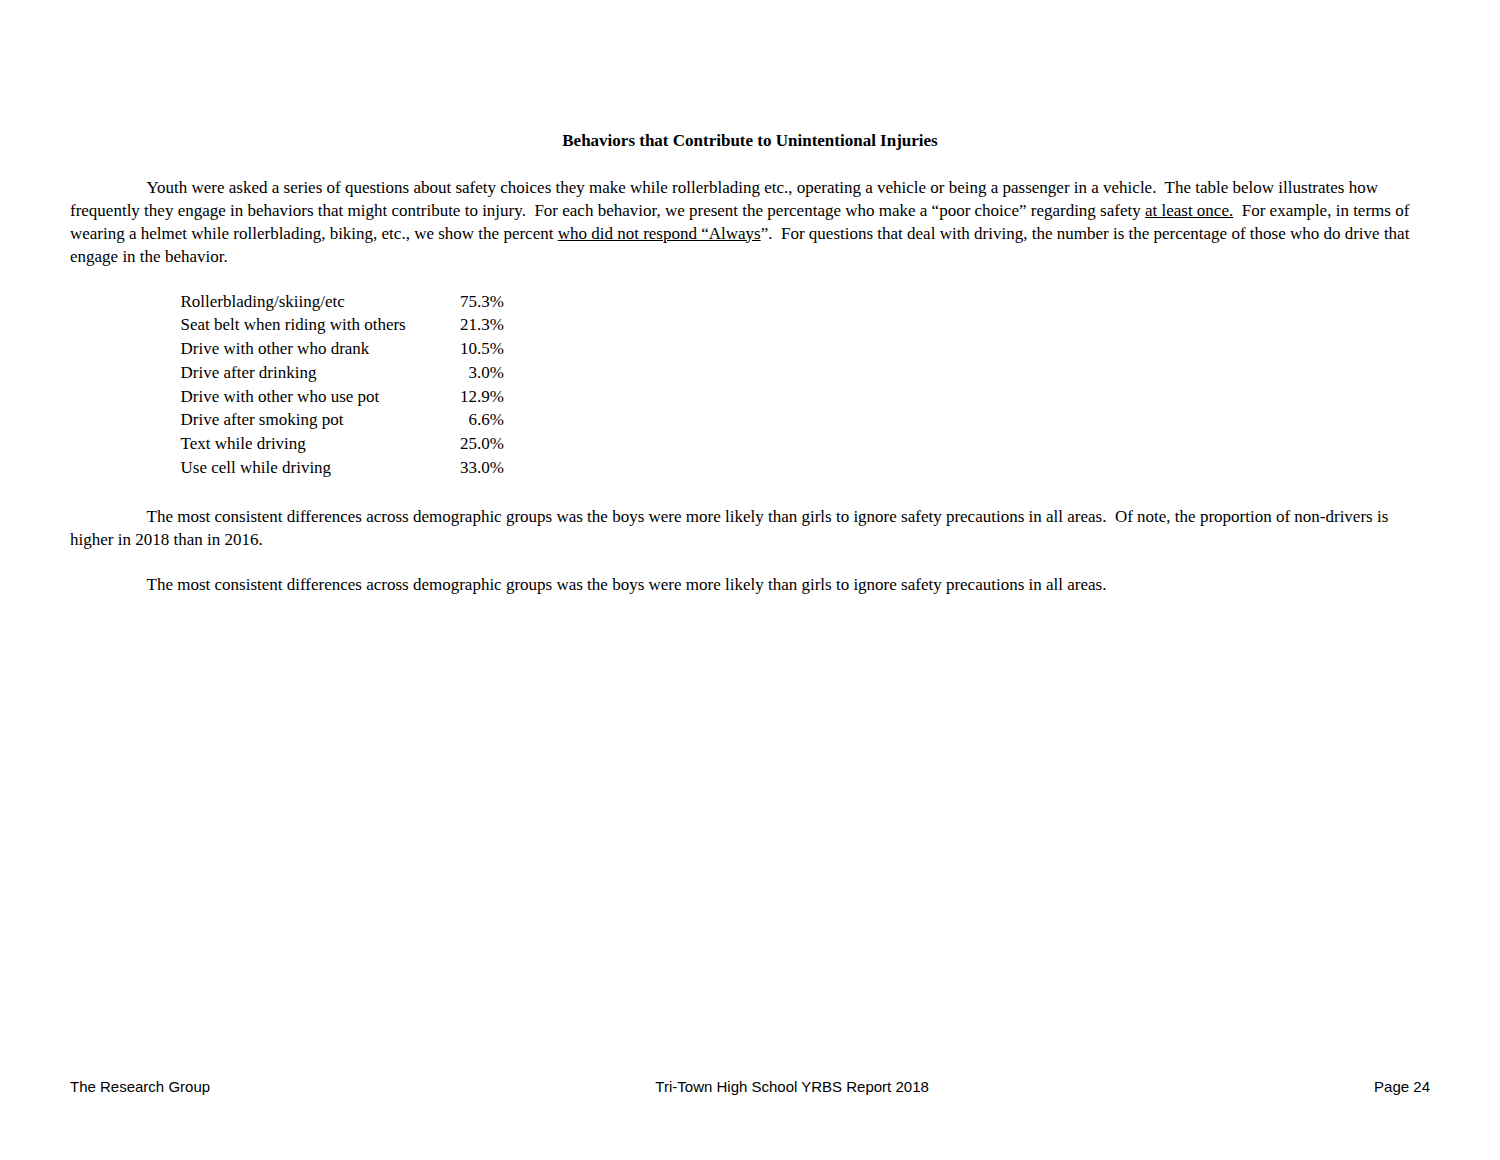Behaviors that Contribute to Unintentional Injuries
Youth were asked a series of questions about safety choices they make while rollerblading etc., operating a vehicle or being a passenger in a vehicle. The table below illustrates how frequently they engage in behaviors that might contribute to injury. For each behavior, we present the percentage who make a “poor choice” regarding safety at least once. For example, in terms of wearing a helmet while rollerblading, biking, etc., we show the percent who did not respond “Always”. For questions that deal with driving, the number is the percentage of those who do drive that engage in the behavior.
| Rollerblading/skiing/etc | 75.3% |
| Seat belt when riding with others | 21.3% |
| Drive with other who drank | 10.5% |
| Drive after drinking | 3.0% |
| Drive with other who use pot | 12.9% |
| Drive after smoking pot | 6.6% |
| Text while driving | 25.0% |
| Use cell while driving | 33.0% |
The most consistent differences across demographic groups was the boys were more likely than girls to ignore safety precautions in all areas. Of note, the proportion of non-drivers is higher in 2018 than in 2016.
The most consistent differences across demographic groups was the boys were more likely than girls to ignore safety precautions in all areas.
The Research Group Tri-Town High School YRBS Report 2018 Page 24